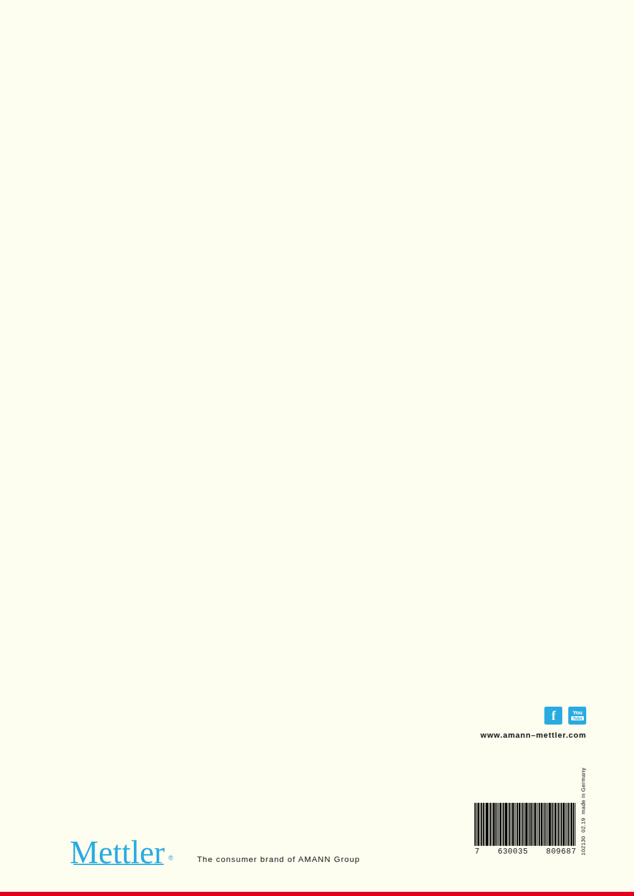f
You Tube
www.amann–mettler.com
7 630035 809687
102130 02.19 made in Germany
Mettler®
The consumer brand of AMANN Group